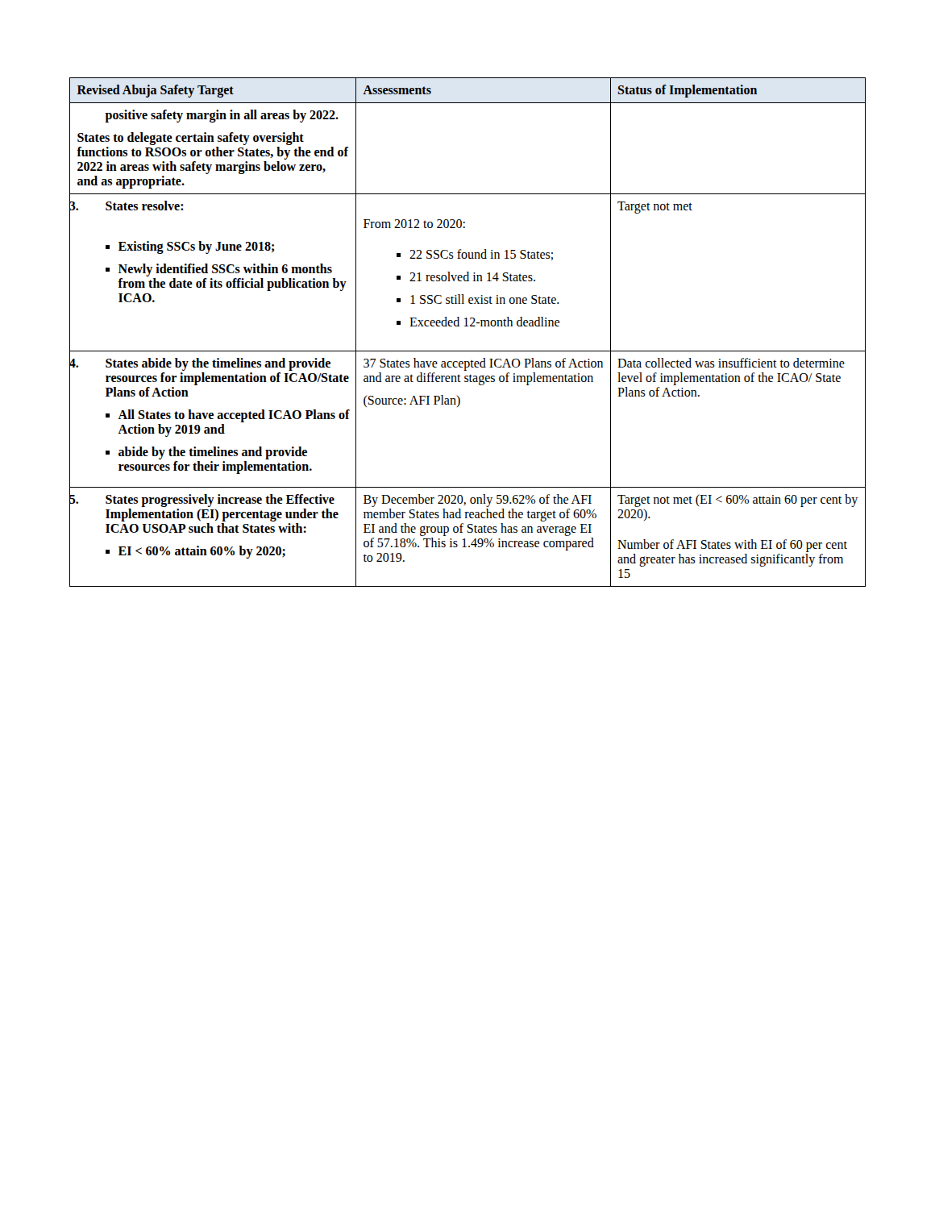| Revised Abuja Safety Target | Assessments | Status of Implementation |
| --- | --- | --- |
| positive safety margin in all areas by 2022. States to delegate certain safety oversight functions to RSOOs or other States, by the end of 2022 in areas with safety margins below zero, and as appropriate. | | |
| 3. States resolve: Existing SSCs by June 2018; Newly identified SSCs within 6 months from the date of its official publication by ICAO. | From 2012 to 2020: 22 SSCs found in 15 States; 21 resolved in 14 States. 1 SSC still exist in one State. Exceeded 12-month deadline | Target not met |
| 4. States abide by the timelines and provide resources for implementation of ICAO/State Plans of Action All States to have accepted ICAO Plans of Action by 2019 and abide by the timelines and provide resources for their implementation. | 37 States have accepted ICAO Plans of Action and are at different stages of implementation (Source: AFI Plan) | Data collected was insufficient to determine level of implementation of the ICAO/ State Plans of Action. |
| 5. States progressively increase the Effective Implementation (EI) percentage under the ICAO USOAP such that States with: EI < 60% attain 60% by 2020; | By December 2020, only 59.62% of the AFI member States had reached the target of 60% EI and the group of States has an average EI of 57.18%. This is 1.49% increase compared to 2019. | Target not met (EI < 60% attain 60 per cent by 2020). Number of AFI States with EI of 60 per cent and greater has increased significantly from 15 |